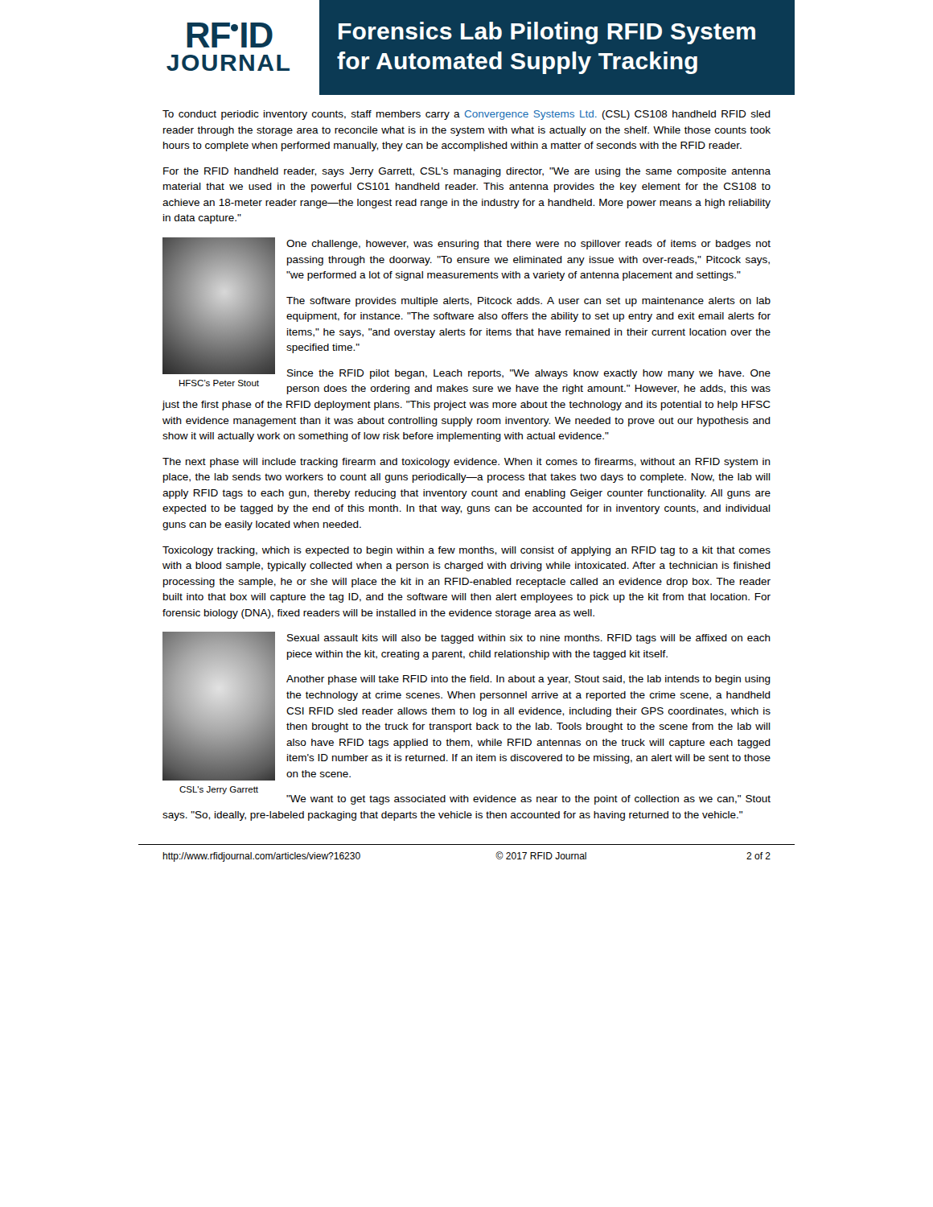RF ID
JOURNAL
Forensics Lab Piloting RFID System for Automated Supply Tracking
To conduct periodic inventory counts, staff members carry a Convergence Systems Ltd. (CSL) CS108 handheld RFID sled reader through the storage area to reconcile what is in the system with what is actually on the shelf. While those counts took hours to complete when performed manually, they can be accomplished within a matter of seconds with the RFID reader.
For the RFID handheld reader, says Jerry Garrett, CSL's managing director, "We are using the same composite antenna material that we used in the powerful CS101 handheld reader. This antenna provides the key element for the CS108 to achieve an 18-meter reader range—the longest read range in the industry for a handheld. More power means a high reliability in data capture."
HFSC’s Peter Stout
One challenge, however, was ensuring that there were no spillover reads of items or badges not passing through the doorway. "To ensure we eliminated any issue with over-reads," Pitcock says, "we performed a lot of signal measurements with a variety of antenna placement and settings."
The software provides multiple alerts, Pitcock adds. A user can set up maintenance alerts on lab equipment, for instance. "The software also offers the ability to set up entry and exit email alerts for items," he says, "and overstay alerts for items that have remained in their current location over the specified time."
Since the RFID pilot began, Leach reports, "We always know exactly how many we have. One person does the ordering and makes sure we have the right amount." However, he adds, this was just the first phase of the RFID deployment plans. "This project was more about the technology and its potential to help HFSC with evidence management than it was about controlling supply room inventory. We needed to prove out our hypothesis and show it will actually work on something of low risk before implementing with actual evidence."
The next phase will include tracking firearm and toxicology evidence. When it comes to firearms, without an RFID system in place, the lab sends two workers to count all guns periodically—a process that takes two days to complete. Now, the lab will apply RFID tags to each gun, thereby reducing that inventory count and enabling Geiger counter functionality. All guns are expected to be tagged by the end of this month. In that way, guns can be accounted for in inventory counts, and individual guns can be easily located when needed.
Toxicology tracking, which is expected to begin within a few months, will consist of applying an RFID tag to a kit that comes with a blood sample, typically collected when a person is charged with driving while intoxicated. After a technician is finished processing the sample, he or she will place the kit in an RFID-enabled receptacle called an evidence drop box. The reader built into that box will capture the tag ID, and the software will then alert employees to pick up the kit from that location. For forensic biology (DNA), fixed readers will be installed in the evidence storage area as well.
CSL's Jerry Garrett
Sexual assault kits will also be tagged within six to nine months. RFID tags will be affixed on each piece within the kit, creating a parent, child relationship with the tagged kit itself.
Another phase will take RFID into the field. In about a year, Stout said, the lab intends to begin using the technology at crime scenes. When personnel arrive at a reported the crime scene, a handheld CSI RFID sled reader allows them to log in all evidence, including their GPS coordinates, which is then brought to the truck for transport back to the lab. Tools brought to the scene from the lab will also have RFID tags applied to them, while RFID antennas on the truck will capture each tagged item's ID number as it is returned. If an item is discovered to be missing, an alert will be sent to those on the scene.
"We want to get tags associated with evidence as near to the point of collection as we can," Stout says. "So, ideally, pre-labeled packaging that departs the vehicle is then accounted for as having returned to the vehicle."
http://www.rfidjournal.com/articles/view?16230
© 2017 RFID Journal
2 of 2